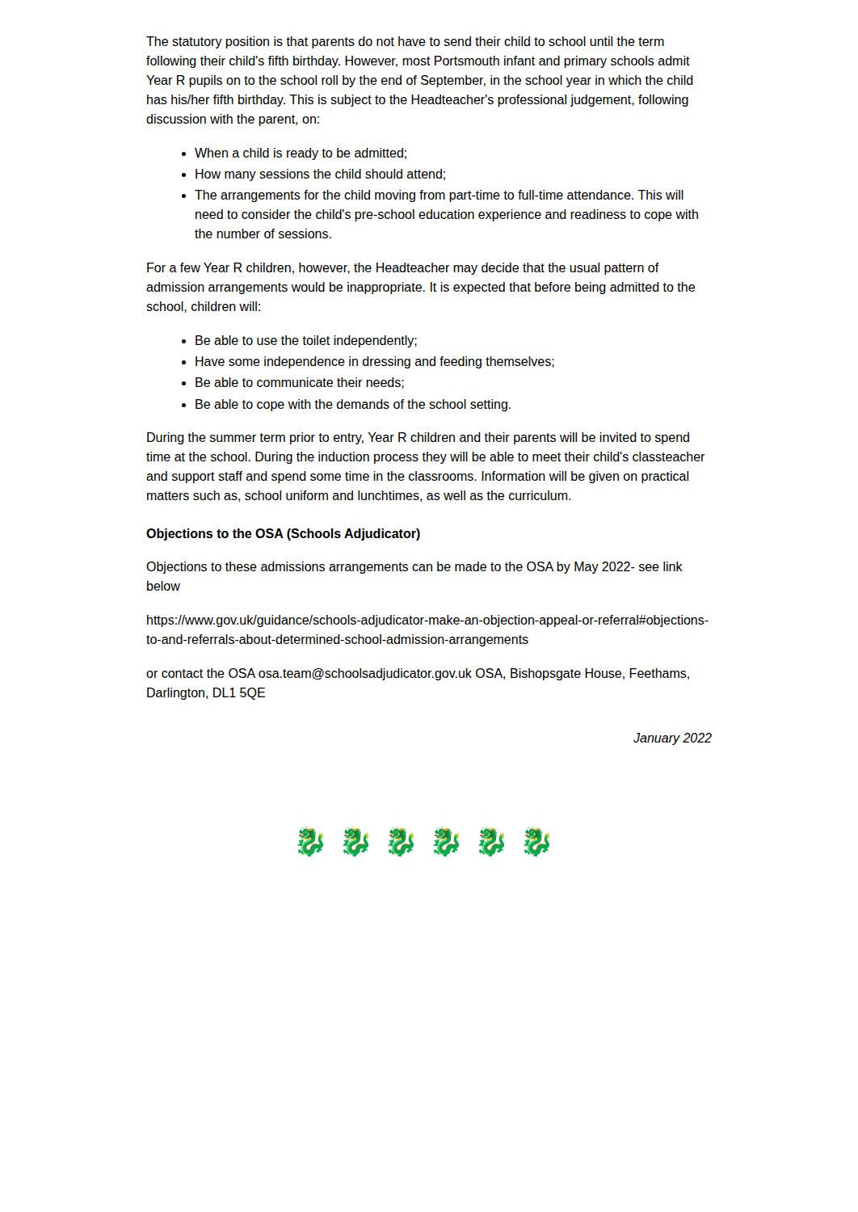The statutory position is that parents do not have to send their child to school until the term following their child's fifth birthday. However, most Portsmouth infant and primary schools admit Year R pupils on to the school roll by the end of September, in the school year in which the child has his/her fifth birthday. This is subject to the Headteacher's professional judgement, following discussion with the parent, on:
When a child is ready to be admitted;
How many sessions the child should attend;
The arrangements for the child moving from part-time to full-time attendance. This will need to consider the child's pre-school education experience and readiness to cope with the number of sessions.
For a few Year R children, however, the Headteacher may decide that the usual pattern of admission arrangements would be inappropriate. It is expected that before being admitted to the school, children will:
Be able to use the toilet independently;
Have some independence in dressing and feeding themselves;
Be able to communicate their needs;
Be able to cope with the demands of the school setting.
During the summer term prior to entry, Year R children and their parents will be invited to spend time at the school. During the induction process they will be able to meet their child's classteacher and support staff and spend some time in the classrooms. Information will be given on practical matters such as, school uniform and lunchtimes, as well as the curriculum.
Objections to the OSA (Schools Adjudicator)
Objections to these admissions arrangements can be made to the OSA by May 2022- see link below
https://www.gov.uk/guidance/schools-adjudicator-make-an-objection-appeal-or-referral#objections-to-and-referrals-about-determined-school-admission-arrangements
or contact the OSA osa.team@schoolsadjudicator.gov.uk OSA, Bishopsgate House, Feethams, Darlington, DL1 5QE
January 2022
🐉🐉🐉🐉🐉🐉